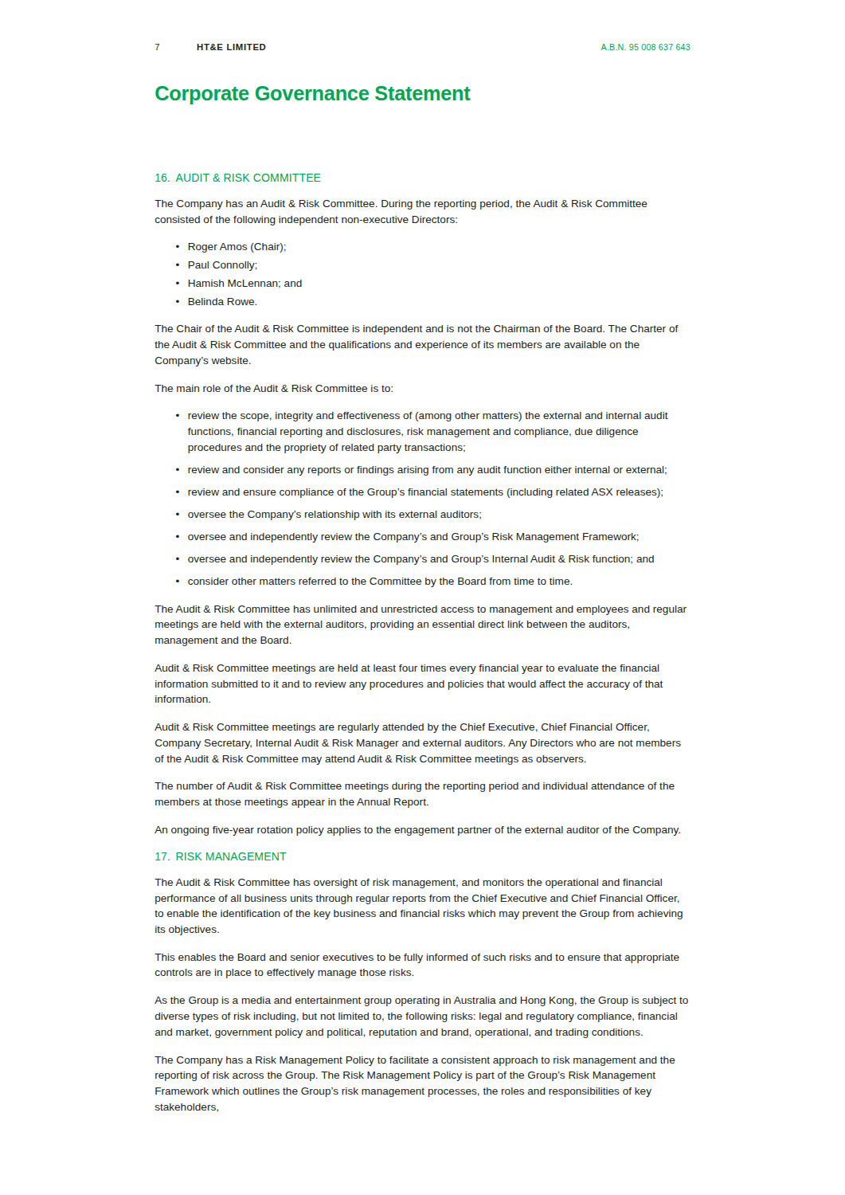7 HT&E LIMITED A.B.N. 95 008 637 643
Corporate Governance Statement
16. AUDIT & RISK COMMITTEE
The Company has an Audit & Risk Committee. During the reporting period, the Audit & Risk Committee consisted of the following independent non-executive Directors:
Roger Amos (Chair);
Paul Connolly;
Hamish McLennan; and
Belinda Rowe.
The Chair of the Audit & Risk Committee is independent and is not the Chairman of the Board. The Charter of the Audit & Risk Committee and the qualifications and experience of its members are available on the Company’s website.
The main role of the Audit & Risk Committee is to:
review the scope, integrity and effectiveness of (among other matters) the external and internal audit functions, financial reporting and disclosures, risk management and compliance, due diligence procedures and the propriety of related party transactions;
review and consider any reports or findings arising from any audit function either internal or external;
review and ensure compliance of the Group’s financial statements (including related ASX releases);
oversee the Company’s relationship with its external auditors;
oversee and independently review the Company’s and Group’s Risk Management Framework;
oversee and independently review the Company’s and Group’s Internal Audit & Risk function; and
consider other matters referred to the Committee by the Board from time to time.
The Audit & Risk Committee has unlimited and unrestricted access to management and employees and regular meetings are held with the external auditors, providing an essential direct link between the auditors, management and the Board.
Audit & Risk Committee meetings are held at least four times every financial year to evaluate the financial information submitted to it and to review any procedures and policies that would affect the accuracy of that information.
Audit & Risk Committee meetings are regularly attended by the Chief Executive, Chief Financial Officer, Company Secretary, Internal Audit & Risk Manager and external auditors. Any Directors who are not members of the Audit & Risk Committee may attend Audit & Risk Committee meetings as observers.
The number of Audit & Risk Committee meetings during the reporting period and individual attendance of the members at those meetings appear in the Annual Report.
An ongoing five-year rotation policy applies to the engagement partner of the external auditor of the Company.
17. RISK MANAGEMENT
The Audit & Risk Committee has oversight of risk management, and monitors the operational and financial performance of all business units through regular reports from the Chief Executive and Chief Financial Officer, to enable the identification of the key business and financial risks which may prevent the Group from achieving its objectives.
This enables the Board and senior executives to be fully informed of such risks and to ensure that appropriate controls are in place to effectively manage those risks.
As the Group is a media and entertainment group operating in Australia and Hong Kong, the Group is subject to diverse types of risk including, but not limited to, the following risks: legal and regulatory compliance, financial and market, government policy and political, reputation and brand, operational, and trading conditions.
The Company has a Risk Management Policy to facilitate a consistent approach to risk management and the reporting of risk across the Group. The Risk Management Policy is part of the Group’s Risk Management Framework which outlines the Group’s risk management processes, the roles and responsibilities of key stakeholders,